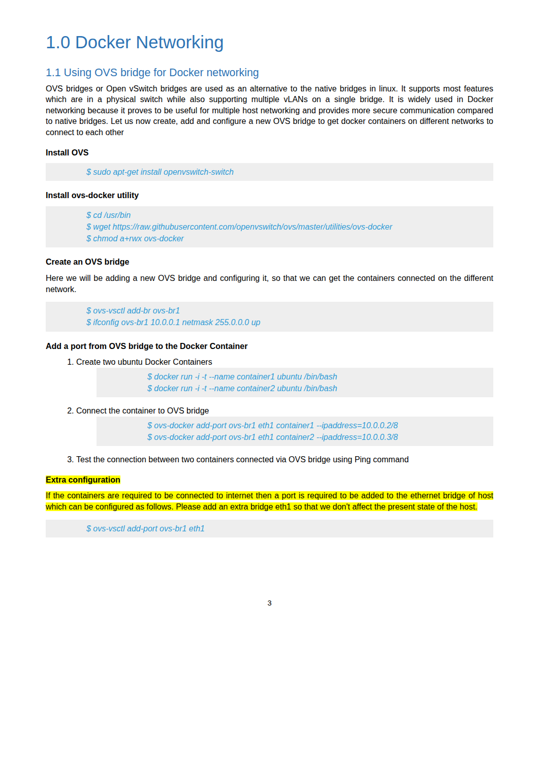1.0 Docker Networking
1.1 Using OVS bridge for Docker networking
OVS bridges or Open vSwitch bridges are used as an alternative to the native bridges in linux. It supports most features which are in a physical switch while also supporting multiple vLANs on a single bridge. It is widely used in Docker networking because it proves to be useful for multiple host networking and provides more secure communication compared to native bridges. Let us now create, add and configure a new OVS bridge to get docker containers on different networks to connect to each other
Install OVS
$ sudo apt-get install openvswitch-switch
Install ovs-docker utility
$ cd /usr/bin
$ wget https://raw.githubusercontent.com/openvswitch/ovs/master/utilities/ovs-docker
$ chmod a+rwx ovs-docker
Create an OVS bridge
Here we will be adding a new OVS bridge and configuring it, so that we can get the containers connected on the different network.
$ ovs-vsctl add-br ovs-br1
$ ifconfig ovs-br1 10.0.0.1 netmask 255.0.0.0 up
Add a port from OVS bridge to the Docker Container
Create two ubuntu Docker Containers
$ docker run -i -t --name container1 ubuntu /bin/bash
$ docker run -i -t --name container2 ubuntu /bin/bash
Connect the container to OVS bridge
$ ovs-docker add-port ovs-br1 eth1 container1 --ipaddress=10.0.0.2/8
$ ovs-docker add-port ovs-br1 eth1 container2 --ipaddress=10.0.0.3/8
Test the connection between two containers connected via OVS bridge using Ping command
Extra configuration
If the containers are required to be connected to internet then a port is required to be added to the ethernet bridge of host which can be configured as follows. Please add an extra bridge eth1 so that we don't affect the present state of the host.
$ ovs-vsctl add-port ovs-br1 eth1
3